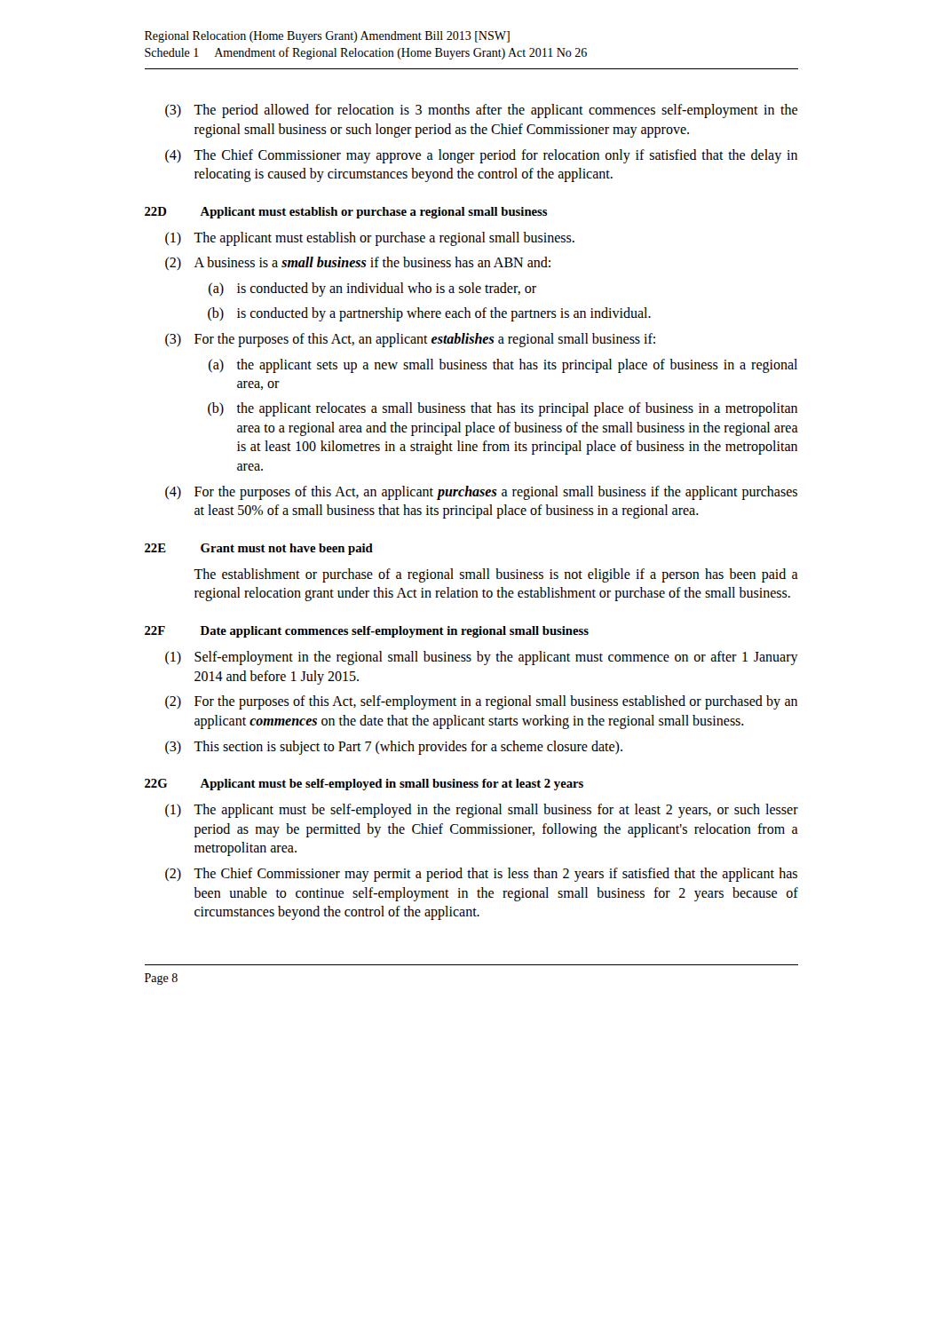Regional Relocation (Home Buyers Grant) Amendment Bill 2013 [NSW]
Schedule 1 Amendment of Regional Relocation (Home Buyers Grant) Act 2011 No 26
(3)
The period allowed for relocation is 3 months after the applicant commences self-employment in the regional small business or such longer period as the Chief Commissioner may approve.
(4)
The Chief Commissioner may approve a longer period for relocation only if satisfied that the delay in relocating is caused by circumstances beyond the control of the applicant.
22D Applicant must establish or purchase a regional small business
(1)
The applicant must establish or purchase a regional small business.
(2)
A business is a small business if the business has an ABN and:
(a)
is conducted by an individual who is a sole trader, or
(b)
is conducted by a partnership where each of the partners is an individual.
(3)
For the purposes of this Act, an applicant establishes a regional small business if:
(a)
the applicant sets up a new small business that has its principal place of business in a regional area, or
(b)
the applicant relocates a small business that has its principal place of business in a metropolitan area to a regional area and the principal place of business of the small business in the regional area is at least 100 kilometres in a straight line from its principal place of business in the metropolitan area.
(4)
For the purposes of this Act, an applicant purchases a regional small business if the applicant purchases at least 50% of a small business that has its principal place of business in a regional area.
22E Grant must not have been paid
The establishment or purchase of a regional small business is not eligible if a person has been paid a regional relocation grant under this Act in relation to the establishment or purchase of the small business.
22F Date applicant commences self-employment in regional small business
(1)
Self-employment in the regional small business by the applicant must commence on or after 1 January 2014 and before 1 July 2015.
(2)
For the purposes of this Act, self-employment in a regional small business established or purchased by an applicant commences on the date that the applicant starts working in the regional small business.
(3)
This section is subject to Part 7 (which provides for a scheme closure date).
22G Applicant must be self-employed in small business for at least 2 years
(1)
The applicant must be self-employed in the regional small business for at least 2 years, or such lesser period as may be permitted by the Chief Commissioner, following the applicant's relocation from a metropolitan area.
(2)
The Chief Commissioner may permit a period that is less than 2 years if satisfied that the applicant has been unable to continue self-employment in the regional small business for 2 years because of circumstances beyond the control of the applicant.
Page 8